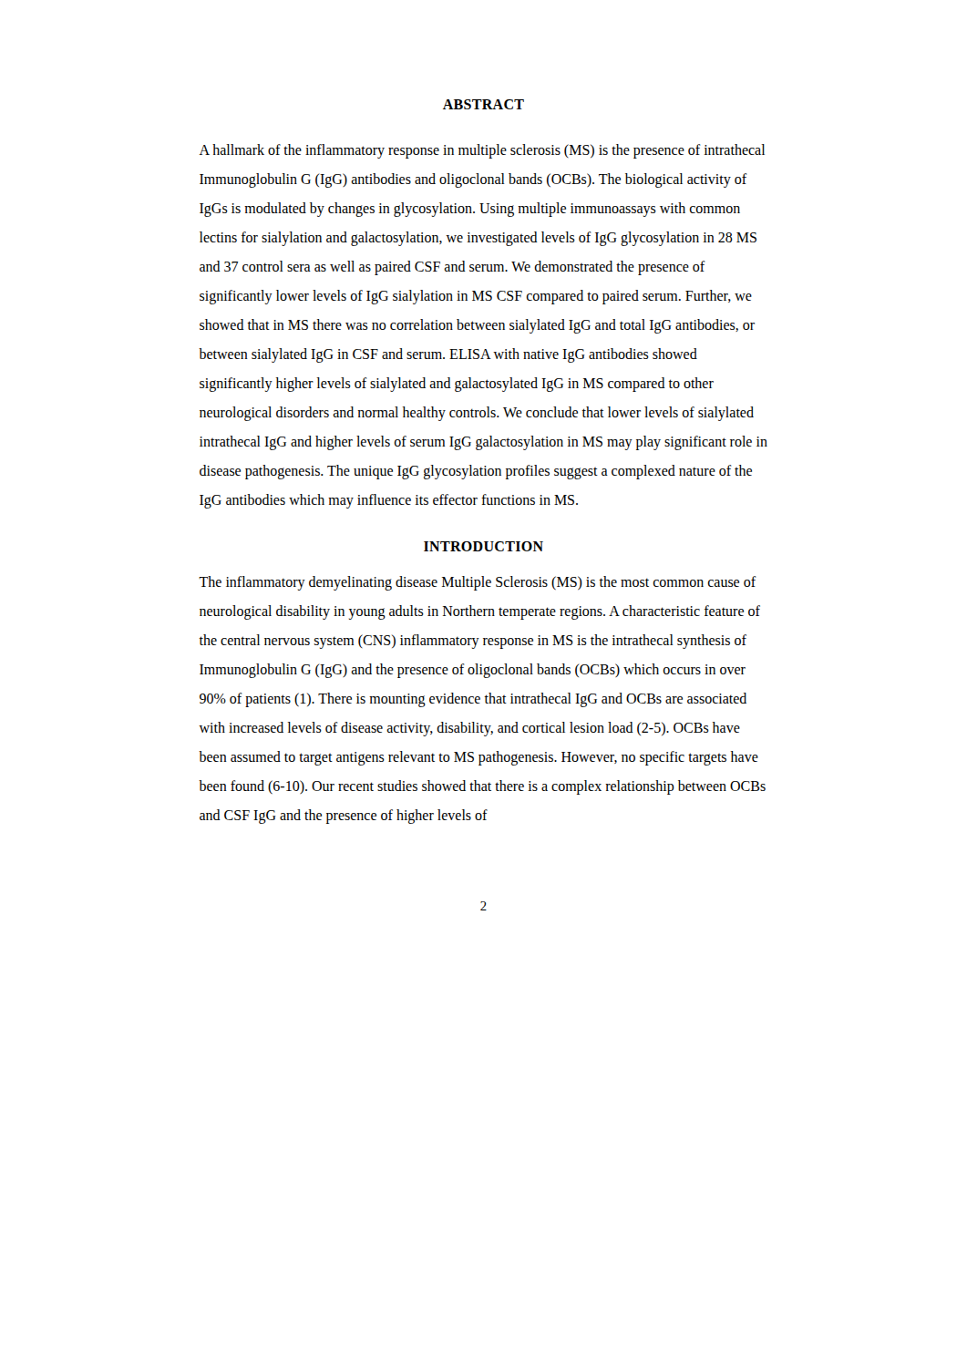ABSTRACT
A hallmark of the inflammatory response in multiple sclerosis (MS) is the presence of intrathecal Immunoglobulin G (IgG) antibodies and oligoclonal bands (OCBs). The biological activity of IgGs is modulated by changes in glycosylation. Using multiple immunoassays with common lectins for sialylation and galactosylation, we investigated levels of IgG glycosylation in 28 MS and 37 control sera as well as paired CSF and serum. We demonstrated the presence of significantly lower levels of IgG sialylation in MS CSF compared to paired serum. Further, we showed that in MS there was no correlation between sialylated IgG and total IgG antibodies, or between sialylated IgG in CSF and serum. ELISA with native IgG antibodies showed significantly higher levels of sialylated and galactosylated IgG in MS compared to other neurological disorders and normal healthy controls. We conclude that lower levels of sialylated intrathecal IgG and higher levels of serum IgG galactosylation in MS may play significant role in disease pathogenesis. The unique IgG glycosylation profiles suggest a complexed nature of the IgG antibodies which may influence its effector functions in MS.
INTRODUCTION
The inflammatory demyelinating disease Multiple Sclerosis (MS) is the most common cause of neurological disability in young adults in Northern temperate regions. A characteristic feature of the central nervous system (CNS) inflammatory response in MS is the intrathecal synthesis of Immunoglobulin G (IgG) and the presence of oligoclonal bands (OCBs) which occurs in over 90% of patients (1). There is mounting evidence that intrathecal IgG and OCBs are associated with increased levels of disease activity, disability, and cortical lesion load (2-5). OCBs have been assumed to target antigens relevant to MS pathogenesis. However, no specific targets have been found (6-10). Our recent studies showed that there is a complex relationship between OCBs and CSF IgG and the presence of higher levels of
2